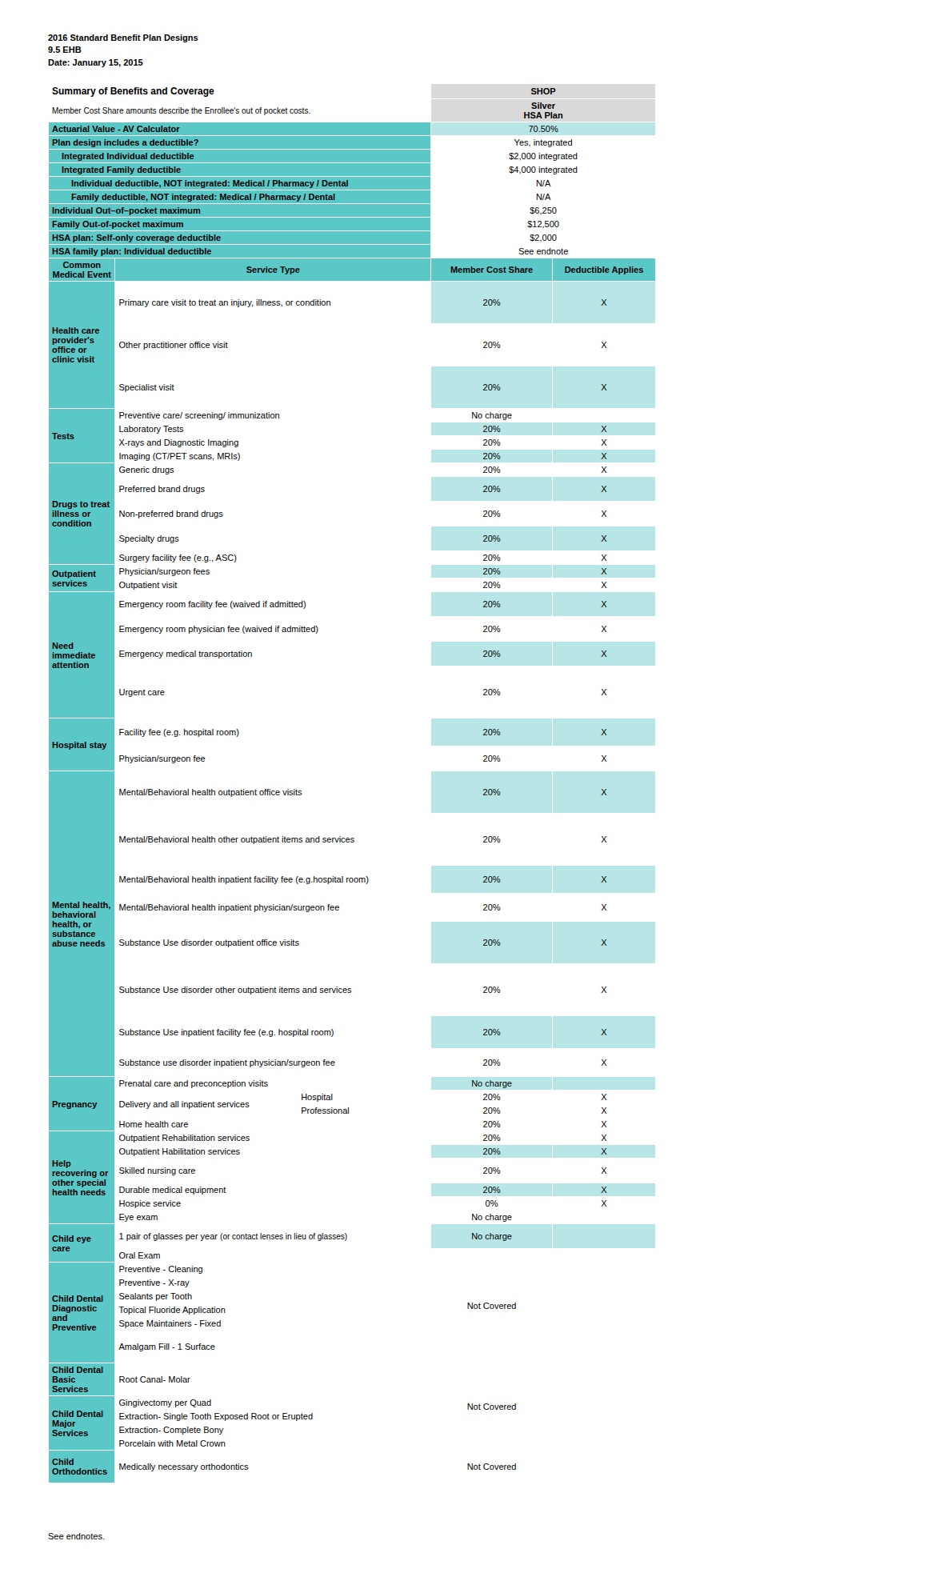2016 Standard Benefit Plan Designs
9.5 EHB
Date: January 15, 2015
| Summary of Benefits and Coverage | SHOP |
| Member Cost Share amounts describe the Enrollee's out of pocket costs. | Silver HSA Plan |
| Actuarial Value - AV Calculator | 70.50% |
| Plan design includes a deductible? | Yes, integrated |
| Integrated Individual deductible | $2,000 integrated |
| Integrated Family deductible | $4,000 integrated |
| Individual deductible, NOT integrated: Medical / Pharmacy / Dental | N/A |
| Family deductible, NOT integrated: Medical / Pharmacy / Dental | N/A |
| Individual Out–of–pocket maximum | $6,250 |
| Family Out-of-pocket maximum | $12,500 |
| HSA plan: Self-only coverage deductible | $2,000 |
| HSA family plan: Individual deductible | See endnote |
| Common Medical Event | Service Type | Member Cost Share | Deductible Applies |
| Health care provider's office or clinic visit | Primary care visit to treat an injury, illness, or condition | 20% | X |
| Other practitioner office visit | 20% | X |
| Specialist visit | 20% | X |
| Tests | Preventive care/ screening/ immunization | No charge | |
| Laboratory Tests | 20% | X |
| X-rays and Diagnostic Imaging | 20% | X |
| Imaging (CT/PET scans, MRIs) | 20% | X |
| Drugs to treat illness or condition | Generic drugs | 20% | X |
| Preferred brand drugs | 20% | X |
| Non-preferred brand drugs | 20% | X |
| Specialty drugs | 20% | X |
| Surgery facility fee (e.g., ASC) | 20% | X |
| Outpatient services | Physician/surgeon fees | 20% | X |
| Outpatient visit | 20% | X |
| Need immediate attention | Emergency room facility fee (waived if admitted) | 20% | X |
| Emergency room physician fee (waived if admitted) | 20% | X |
| Emergency medical transportation | 20% | X |
| Urgent care | 20% | X |
| Hospital stay | Facility fee (e.g. hospital room) | 20% | X |
| Physician/surgeon fee | 20% | X |
| Mental health, behavioral health, or substance abuse needs | Mental/Behavioral health outpatient office visits | 20% | X |
| Mental/Behavioral health other outpatient items and services | 20% | X |
| Mental/Behavioral health inpatient facility fee (e.g.hospital room) | 20% | X |
| Mental/Behavioral health inpatient physician/surgeon fee | 20% | X |
| Substance Use disorder outpatient office visits | 20% | X |
| Substance Use disorder other outpatient items and services | 20% | X |
| Substance Use inpatient facility fee (e.g. hospital room) | 20% | X |
| Substance use disorder inpatient physician/surgeon fee | 20% | X |
| Pregnancy | Prenatal care and preconception visits | No charge | |
| Delivery and all inpatient services | Hospital | 20% | X |
| Professional | 20% | X |
| Home health care | 20% | X |
| Help recovering or other special health needs | Outpatient Rehabilitation services | 20% | X |
| Outpatient Habilitation services | 20% | X |
| Skilled nursing care | 20% | X |
| Durable medical equipment | 20% | X |
| Hospice service | 0% | X |
| Eye exam | No charge | |
| Child eye care | 1 pair of glasses per year (or contact lenses in lieu of glasses) | No charge | |
| Oral Exam | Not Covered | |
| Child Dental Diagnostic and Preventive | Preventive - Cleaning | |
| Preventive - X-ray | |
| Sealants per Tooth | |
| Topical Fluoride Application | |
| Space Maintainers - Fixed | |
| Amalgam Fill - 1 Surface | |
| Child Dental Basic Services | Root Canal- Molar | Not Covered | |
| Child Dental Major Services | Gingivectomy per Quad | |
| Extraction- Single Tooth Exposed Root or Erupted | |
| Extraction- Complete Bony | |
| Porcelain with Metal Crown | |
| Child Orthodontics | Medically necessary orthodontics | Not Covered | |
See endnotes.